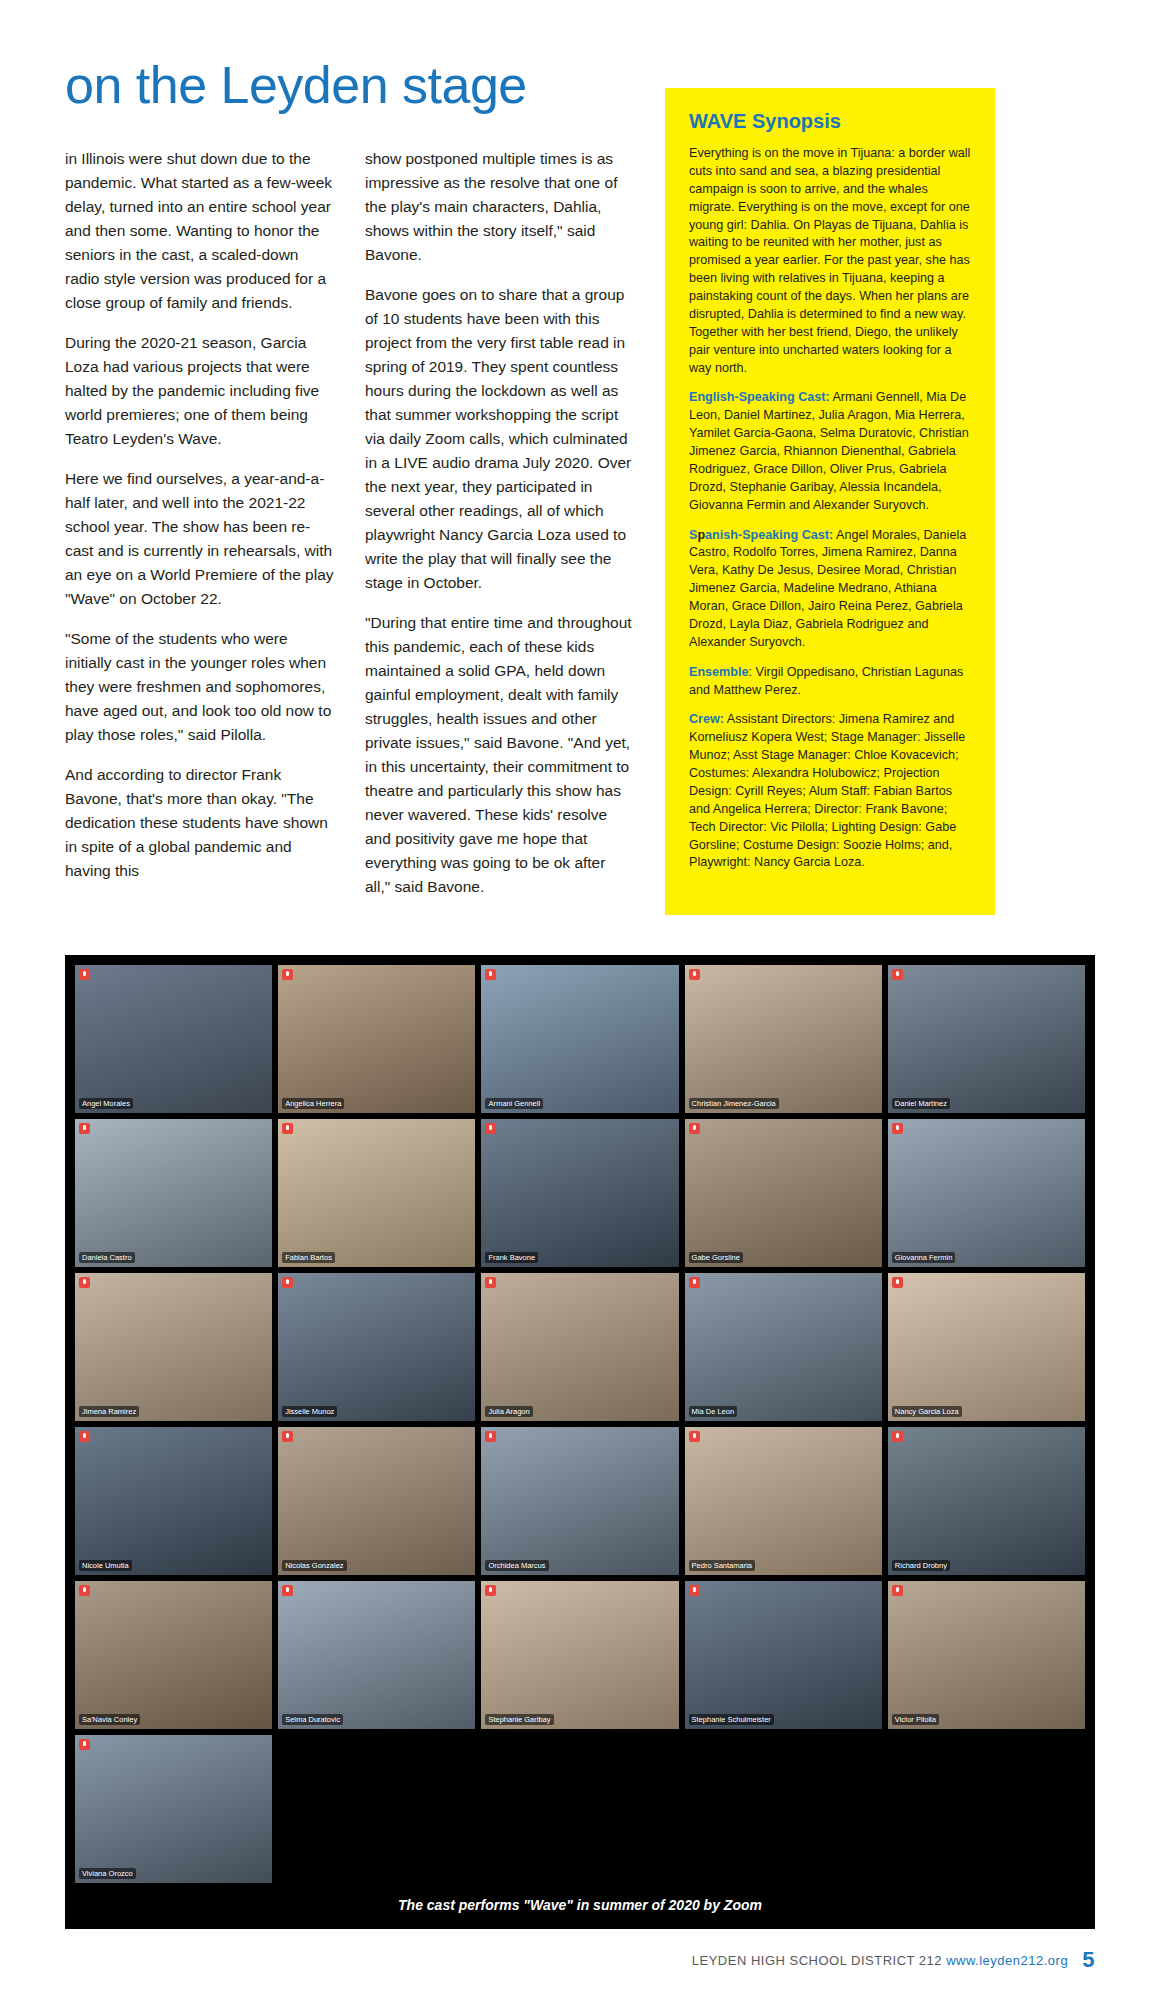on the Leyden stage
in Illinois were shut down due to the pandemic. What started as a few-week delay, turned into an entire school year and then some. Wanting to honor the seniors in the cast, a scaled-down radio style version was produced for a close group of family and friends.
During the 2020-21 season, Garcia Loza had various projects that were halted by the pandemic including five world premieres; one of them being Teatro Leyden's Wave.
Here we find ourselves, a year-and-a-half later, and well into the 2021-22 school year. The show has been re-cast and is currently in rehearsals, with an eye on a World Premiere of the play "Wave" on October 22.
"Some of the students who were initially cast in the younger roles when they were freshmen and sophomores, have aged out, and look too old now to play those roles," said Pilolla.
And according to director Frank Bavone, that's more than okay. "The dedication these students have shown in spite of a global pandemic and having this
show postponed multiple times is as impressive as the resolve that one of the play's main characters, Dahlia, shows within the story itself," said Bavone.
Bavone goes on to share that a group of 10 students have been with this project from the very first table read in spring of 2019. They spent countless hours during the lockdown as well as that summer workshopping the script via daily Zoom calls, which culminated in a LIVE audio drama July 2020. Over the next year, they participated in several other readings, all of which playwright Nancy Garcia Loza used to write the play that will finally see the stage in October.
"During that entire time and throughout this pandemic, each of these kids maintained a solid GPA, held down gainful employment, dealt with family struggles, health issues and other private issues," said Bavone. "And yet, in this uncertainty, their commitment to theatre and particularly this show has never wavered. These kids' resolve and positivity gave me hope that everything was going to be ok after all," said Bavone.
WAVE Synopsis
Everything is on the move in Tijuana: a border wall cuts into sand and sea, a blazing presidential campaign is soon to arrive, and the whales migrate. Everything is on the move, except for one young girl: Dahlia. On Playas de Tijuana, Dahlia is waiting to be reunited with her mother, just as promised a year earlier. For the past year, she has been living with relatives in Tijuana, keeping a painstaking count of the days. When her plans are disrupted, Dahlia is determined to find a new way. Together with her best friend, Diego, the unlikely pair venture into uncharted waters looking for a way north.
English-Speaking Cast: Armani Gennell, Mia De Leon, Daniel Martinez, Julia Aragon, Mia Herrera, Yamilet Garcia-Gaona, Selma Duratovic, Christian Jimenez Garcia, Rhiannon Dienenthal, Gabriela Rodriguez, Grace Dillon, Oliver Prus, Gabriela Drozd, Stephanie Garibay, Alessia Incandela, Giovanna Fermin and Alexander Suryovch.
Spanish-Speaking Cast: Angel Morales, Daniela Castro, Rodolfo Torres, Jimena Ramirez, Danna Vera, Kathy De Jesus, Desiree Morad, Christian Jimenez Garcia, Madeline Medrano, Athiana Moran, Grace Dillon, Jairo Reina Perez, Gabriela Drozd, Layla Diaz, Gabriela Rodriguez and Alexander Suryovch.
Ensemble: Virgil Oppedisano, Christian Lagunas and Matthew Perez.
Crew: Assistant Directors: Jimena Ramirez and Korneliusz Kopera West; Stage Manager: Jisselle Munoz; Asst Stage Manager: Chloe Kovacevich; Costumes: Alexandra Holubowicz; Projection Design: Cyrill Reyes; Alum Staff: Fabian Bartos and Angelica Herrera; Director: Frank Bavone; Tech Director: Vic Pilolla; Lighting Design: Gabe Gorsline; Costume Design: Soozie Holms; and, Playwright: Nancy Garcia Loza.
Angel Morales
Angelica Herrera
Armani Gennell
Christian Jimenez-Garcia
Daniel Martinez
Daniela Castro
Fabian Bartos
Frank Bavone
Gabe Gorsline
Giovanna Fermin
Jimena Ramirez
Jisselle Munoz
Julia Aragon
Mia De Leon
Nancy Garcia Loza
Nicole Umutia
Nicolas Gonzalez
Orchidea Marcus
Pedro Santamaria
Richard Drobny
Sa'Navia Conley
Selma Duratovic
Stephanie Garibay
Stephanie Schulmeister
Victor Pilolla
Viviana Orozco
The cast performs "Wave" in summer of 2020 by Zoom
LEYDEN HIGH SCHOOL DISTRICT 212 www.leyden212.org 5